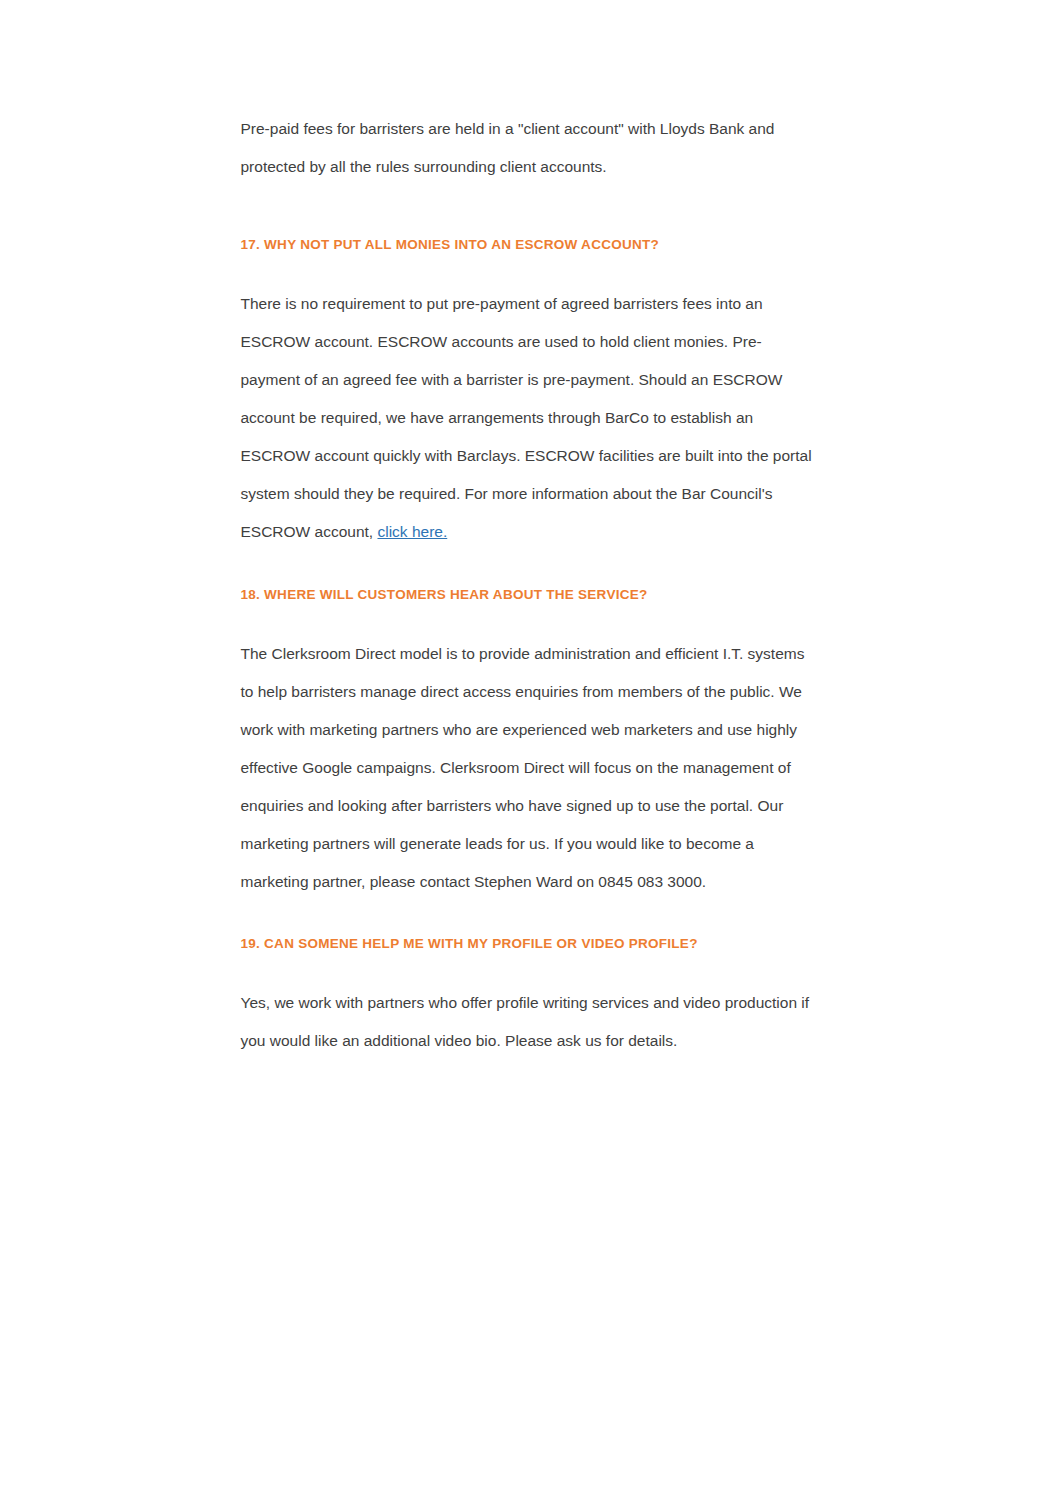Pre-paid fees for barristers are held in a "client account" with Lloyds Bank and protected by all the rules surrounding client accounts.
17. Why not put all monies into an escrow account?
There is no requirement to put pre-payment of agreed barristers fees into an ESCROW account. ESCROW accounts are used to hold client monies. Pre-payment of an agreed fee with a barrister is pre-payment. Should an ESCROW account be required, we have arrangements through BarCo to establish an ESCROW account quickly with Barclays. ESCROW facilities are built into the portal system should they be required. For more information about the Bar Council's ESCROW account, click here.
18. Where will customers hear about the service?
The Clerksroom Direct model is to provide administration and efficient I.T. systems to help barristers manage direct access enquiries from members of the public. We work with marketing partners who are experienced web marketers and use highly effective Google campaigns. Clerksroom Direct will focus on the management of enquiries and looking after barristers who have signed up to use the portal. Our marketing partners will generate leads for us. If you would like to become a marketing partner, please contact Stephen Ward on 0845 083 3000.
19. Can somene help me with my profile or video profile?
Yes, we work with partners who offer profile writing services and video production if you would like an additional video bio. Please ask us for details.